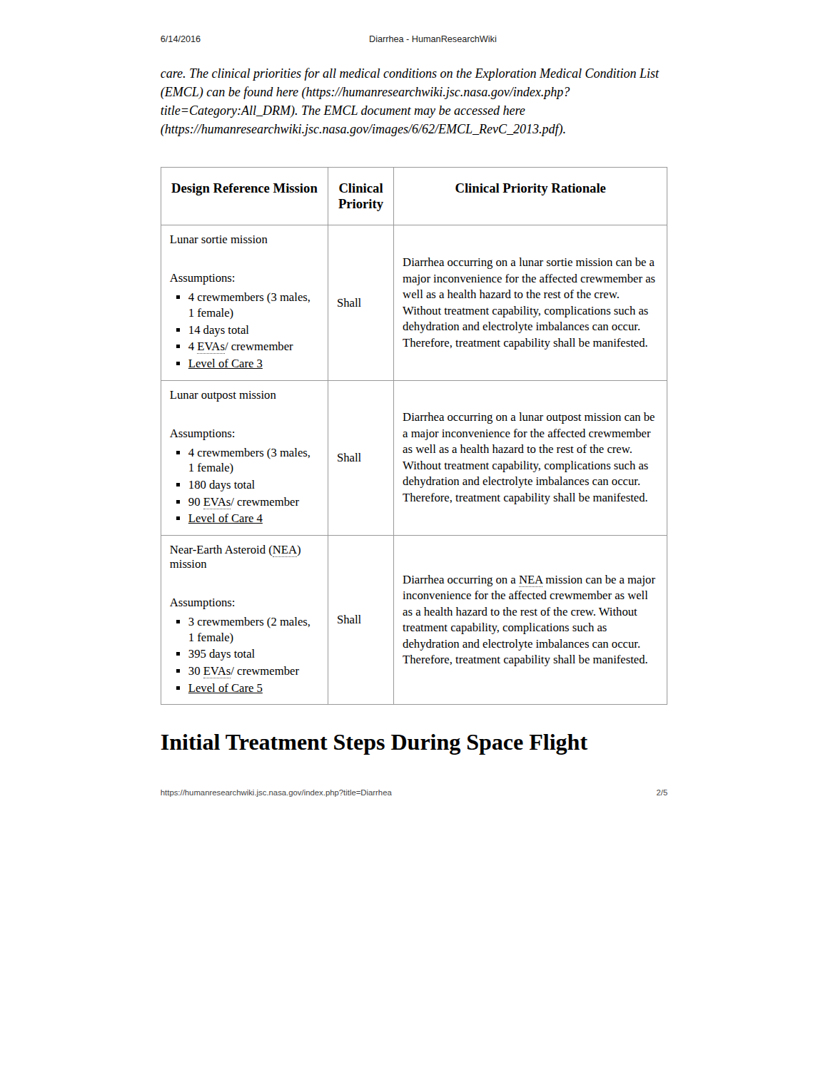6/14/2016
Diarrhea - HumanResearchWiki
care. The clinical priorities for all medical conditions on the Exploration Medical Condition List (EMCL) can be found here (https://humanresearchwiki.jsc.nasa.gov/index.php?title=Category:All_DRM). The EMCL document may be accessed here (https://humanresearchwiki.jsc.nasa.gov/images/6/62/EMCL_RevC_2013.pdf).
| Design Reference Mission | Clinical Priority | Clinical Priority Rationale |
| --- | --- | --- |
| Lunar sortie mission Assumptions: 4 crewmembers (3 males, 1 female) 14 days total 4 EVAs / crewmember Level of Care 3 | Shall | Diarrhea occurring on a lunar sortie mission can be a major inconvenience for the affected crewmember as well as a health hazard to the rest of the crew. Without treatment capability, complications such as dehydration and electrolyte imbalances can occur. Therefore, treatment capability shall be manifested. |
| Lunar outpost mission Assumptions: 4 crewmembers (3 males, 1 female) 180 days total 90 EVAs / crewmember Level of Care 4 | Shall | Diarrhea occurring on a lunar outpost mission can be a major inconvenience for the affected crewmember as well as a health hazard to the rest of the crew. Without treatment capability, complications such as dehydration and electrolyte imbalances can occur. Therefore, treatment capability shall be manifested. |
| Near-Earth Asteroid ( NEA ) mission Assumptions: 3 crewmembers (2 males, 1 female) 395 days total 30 EVAs / crewmember Level of Care 5 | Shall | Diarrhea occurring on a NEA mission can be a major inconvenience for the affected crewmember as well as a health hazard to the rest of the crew. Without treatment capability, complications such as dehydration and electrolyte imbalances can occur. Therefore, treatment capability shall be manifested. |
Initial Treatment Steps During Space Flight
https://humanresearchwiki.jsc.nasa.gov/index.php?title=Diarrhea
2/5